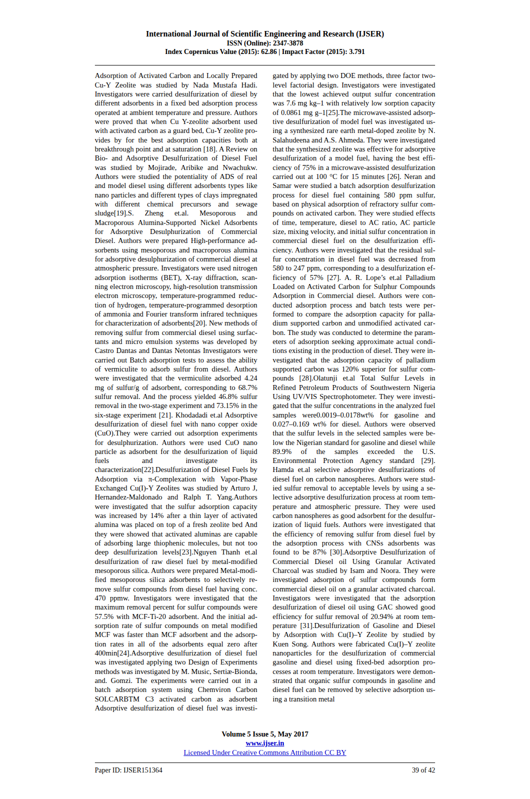International Journal of Scientific Engineering and Research (IJSER)
ISSN (Online): 2347-3878
Index Copernicus Value (2015): 62.86 | Impact Factor (2015): 3.791
Adsorption of Activated Carbon and Locally Prepared Cu-Y Zeolite was studied by Nada Mustafa Hadi. Investigators were carried desulfurization of diesel by different adsorbents in a fixed bed adsorption process operated at ambient temperature and pressure. Authors were proved that when Cu Y-zeolite adsorbent used with activated carbon as a guard bed, Cu-Y zeolite provides by for the best adsorption capacities both at breakthrough point and at saturation [18]. A Review on Bio- and Adsorptive Desulfurization of Diesel Fuel was studied by Mojirade, Aribike and Nwachukw. Authors were studied the potentiality of ADS of real and model diesel using different adsorbents types like nano particles and different types of clays impregnated with different chemical precursors and sewage sludge[19].S. Zheng et.al. Mesoporous and Macroporous Alumina-Supported Nickel Adsorbents for Adsorptive Desulphurization of Commercial Diesel. Authors were prepared High-performance adsorbents using mesoporous and macroporous alumina for adsorptive desulphurization of commercial diesel at atmospheric pressure. Investigators were used nitrogen adsorption isotherms (BET), X-ray diffraction, scanning electron microscopy, high-resolution transmission electron microscopy, temperature-programmed reduction of hydrogen, temperature-programmed desorption of ammonia and Fourier transform infrared techniques for characterization of adsorbents[20]. New methods of removing sulfur from commercial diesel using surfactants and micro emulsion systems was developed by Castro Dantas and Dantas Netontas Investigators were carried out Batch adsorption tests to assess the ability of vermiculite to adsorb sulfur from diesel. Authors were investigated that the vermiculite adsorbed 4.24 mg of sulfur/g of adsorbent, corresponding to 68.7% sulfur removal. And the process yielded 46.8% sulfur removal in the two-stage experiment and 73.15% in the six-stage experiment [21]. Khodadadi et.al Adsorptive desulfurization of diesel fuel with nano copper oxide (CuO).They were carried out adsorption experiments for desulphurization. Authors were used CuO nano particle as adsorbent for the desulfurization of liquid fuels and investigate its characterization[22].Desulfurization of Diesel Fuels by Adsorption via π-Complexation with Vapor-Phase Exchanged Cu(I)-Y Zeolites was studied by Arturo J, Hernandez-Maldonado and Ralph T. Yang.Authors were investigated that the sulfur adsorption capacity was increased by 14% after a thin layer of activated alumina was placed on top of a fresh zeolite bed And they were showed that activated aluminas are capable of adsorbing large thiophenic molecules, but not too deep desulfurization levels[23].Nguyen Thanh et.al desulfurization of raw diesel fuel by metal-modified mesoporous silica. Authors were prepared Metal-modified mesoporous silica adsorbents to selectively remove sulfur compounds from diesel fuel having conc. 470 ppmw. Investigators were investigated that the maximum removal percent for sulfur compounds were 57.5% with MCF-Ti-20 adsorbent. And the initial adsorption rate of sulfur compounds on metal modified MCF was faster than MCF adsorbent and the adsorption rates in all of the adsorbents equal zero after 400min[24].Adsorptive desulfurization of diesel fuel was investigated applying two Design of Experiments methods was investigated by M. Music, Sertiæ-Bionda, and. Gomzi. The experiments were carried out in a batch adsorption system using Chemviron Carbon SOLCARBTM C3 activated carbon as adsorbent Adsorptive desulfurization of diesel fuel was investigated by applying two DOE methods, three factor two-level factorial design. Investigators were investigated that the lowest achieved output sulfur concentration was 7.6 mg kg–1 with relatively low sorption capacity of 0.0861 mg g–1[25].The microwave-assisted adsorptive desulfurization of model fuel was investigated using a synthesized rare earth metal-doped zeolite by N. Salahudeena and A.S. Ahmeda. They were investigated that the synthesized zeolite was effective for adsorptive desulfurization of a model fuel, having the best efficiency of 75% in a microwave-assisted desulfurization carried out at 100 °C for 15 minutes [26]. Neran and Samar were studied a batch adsorption desulfurization process for diesel fuel containing 580 ppm sulfur, based on physical adsorption of refractory sulfur compounds on activated carbon. They were studied effects of time, temperature, diesel to AC ratio, AC particle size, mixing velocity, and initial sulfur concentration in commercial diesel fuel on the desulfurization efficiency. Authors were investigated that the residual sulfur concentration in diesel fuel was decreased from 580 to 247 ppm, corresponding to a desulfurization efficiency of 57% [27]. A. R. Lope’s et.al Palladium Loaded on Activated Carbon for Sulphur Compounds Adsorption in Commercial diesel. Authors were conducted adsorption process and batch tests were performed to compare the adsorption capacity for palladium supported carbon and unmodified activated carbon. The study was conducted to determine the parameters of adsorption seeking approximate actual conditions existing in the production of diesel. They were investigated that the adsorption capacity of palladium supported carbon was 120% superior for sulfur compounds [28].Olatunji et.al Total Sulfur Levels in Refined Petroleum Products of Southwestern Nigeria Using UV/VIS Spectrophotometer. They were investigated that the sulfur concentrations in the analyzed fuel samples were0.0019–0.0178wt% for gasoline and 0.027–0.169 wt% for diesel. Authors were observed that the sulfur levels in the selected samples were below the Nigerian standard for gasoline and diesel while 89.9% of the samples exceeded the U.S. Environmental Protection Agency standard [29]. Hamda et.al selective adsorptive desulfurizations of diesel fuel on carbon nanospheres. Authors were studied sulfur removal to acceptable levels by using a selective adsorptive desulfurization process at room temperature and atmospheric pressure. They were used carbon nanospheres as good adsorbent for the desulfurization of liquid fuels. Authors were investigated that the efficiency of removing sulfur from diesel fuel by the adsorption process with CNSs adsorbents was found to be 87% [30].Adsorptive Desulfurization of Commercial Diesel oil Using Granular Activated Charcoal was studied by Isam and Noora. They were investigated adsorption of sulfur compounds form commercial diesel oil on a granular activated charcoal. Investigators were investigated that the adsorption desulfurization of diesel oil using GAC showed good efficiency for sulfur removal of 20.94% at room temperature [31].Desulfurization of Gasoline and Diesel by Adsorption with Cu(I)–Y Zeolite by studied by Kuen Song. Authors were fabricated Cu(I)–Y zeolite nanoparticles for the desulfurization of commercial gasoline and diesel using fixed-bed adsorption processes at room temperature. Investigators were demonstrated that organic sulfur compounds in gasoline and diesel fuel can be removed by selective adsorption using a transition metal
Volume 5 Issue 5, May 2017
www.ijser.in
Licensed Under Creative Commons Attribution CC BY
Paper ID: IJSER151364 39 of 42